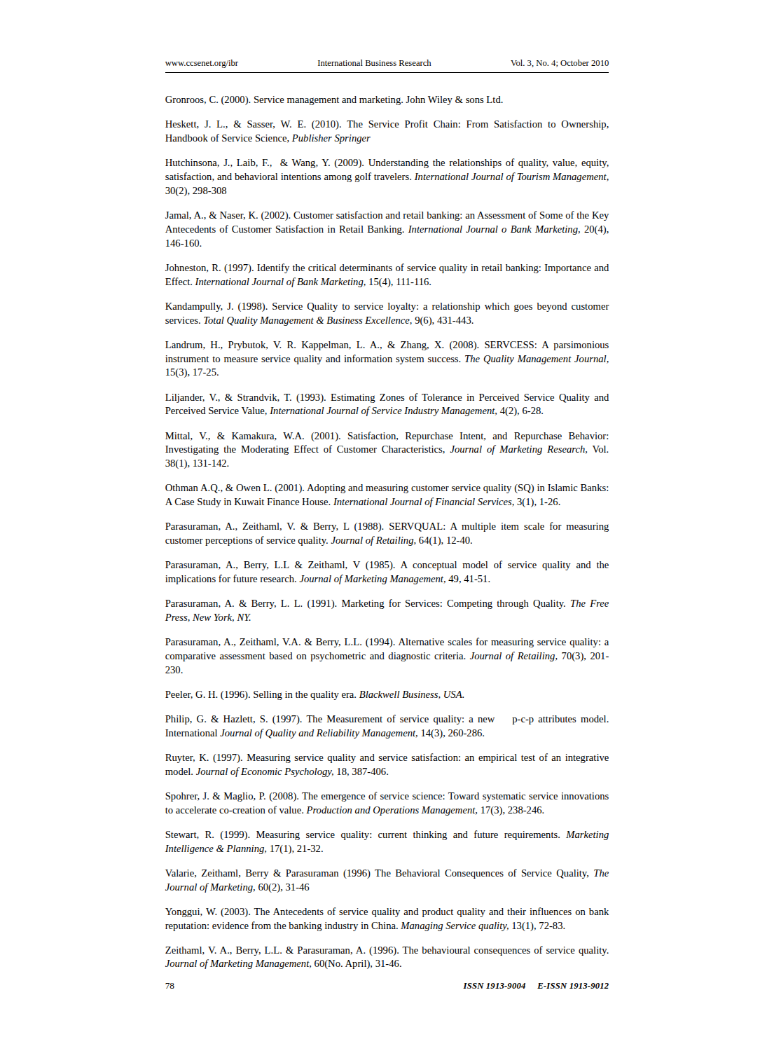www.ccsenet.org/ibr
International Business Research
Vol. 3, No. 4; October 2010
Gronroos, C. (2000). Service management and marketing. John Wiley & sons Ltd.
Heskett, J. L., & Sasser, W. E. (2010). The Service Profit Chain: From Satisfaction to Ownership, Handbook of Service Science, Publisher Springer
Hutchinsona, J., Laib, F., & Wang, Y. (2009). Understanding the relationships of quality, value, equity, satisfaction, and behavioral intentions among golf travelers. International Journal of Tourism Management, 30(2), 298-308
Jamal, A., & Naser, K. (2002). Customer satisfaction and retail banking: an Assessment of Some of the Key Antecedents of Customer Satisfaction in Retail Banking. International Journal o Bank Marketing, 20(4), 146-160.
Johneston, R. (1997). Identify the critical determinants of service quality in retail banking: Importance and Effect. International Journal of Bank Marketing, 15(4), 111-116.
Kandampully, J. (1998). Service Quality to service loyalty: a relationship which goes beyond customer services. Total Quality Management & Business Excellence, 9(6), 431-443.
Landrum, H., Prybutok, V. R. Kappelman, L. A., & Zhang, X. (2008). SERVCESS: A parsimonious instrument to measure service quality and information system success. The Quality Management Journal, 15(3), 17-25.
Liljander, V., & Strandvik, T. (1993). Estimating Zones of Tolerance in Perceived Service Quality and Perceived Service Value, International Journal of Service Industry Management, 4(2), 6-28.
Mittal, V., & Kamakura, W.A. (2001). Satisfaction, Repurchase Intent, and Repurchase Behavior: Investigating the Moderating Effect of Customer Characteristics, Journal of Marketing Research, Vol. 38(1), 131-142.
Othman A.Q., & Owen L. (2001). Adopting and measuring customer service quality (SQ) in Islamic Banks: A Case Study in Kuwait Finance House. International Journal of Financial Services, 3(1), 1-26.
Parasuraman, A., Zeithaml, V. & Berry, L (1988). SERVQUAL: A multiple item scale for measuring customer perceptions of service quality. Journal of Retailing, 64(1), 12-40.
Parasuraman, A., Berry, L.L & Zeithaml, V (1985). A conceptual model of service quality and the implications for future research. Journal of Marketing Management, 49, 41-51.
Parasuraman, A. & Berry, L. L. (1991). Marketing for Services: Competing through Quality. The Free Press, New York, NY.
Parasuraman, A., Zeithaml, V.A. & Berry, L.L. (1994). Alternative scales for measuring service quality: a comparative assessment based on psychometric and diagnostic criteria. Journal of Retailing, 70(3), 201-230.
Peeler, G. H. (1996). Selling in the quality era. Blackwell Business, USA.
Philip, G. & Hazlett, S. (1997). The Measurement of service quality: a new p-c-p attributes model. International Journal of Quality and Reliability Management, 14(3), 260-286.
Ruyter, K. (1997). Measuring service quality and service satisfaction: an empirical test of an integrative model. Journal of Economic Psychology, 18, 387-406.
Spohrer, J. & Maglio, P. (2008). The emergence of service science: Toward systematic service innovations to accelerate co-creation of value. Production and Operations Management, 17(3), 238-246.
Stewart, R. (1999). Measuring service quality: current thinking and future requirements. Marketing Intelligence & Planning, 17(1), 21-32.
Valarie, Zeithaml, Berry & Parasuraman (1996) The Behavioral Consequences of Service Quality, The Journal of Marketing, 60(2), 31-46
Yonggui, W. (2003). The Antecedents of service quality and product quality and their influences on bank reputation: evidence from the banking industry in China. Managing Service quality, 13(1), 72-83.
Zeithaml, V. A., Berry, L.L. & Parasuraman, A. (1996). The behavioural consequences of service quality. Journal of Marketing Management, 60(No. April), 31-46.
78
ISSN 1913-9004 E-ISSN 1913-9012